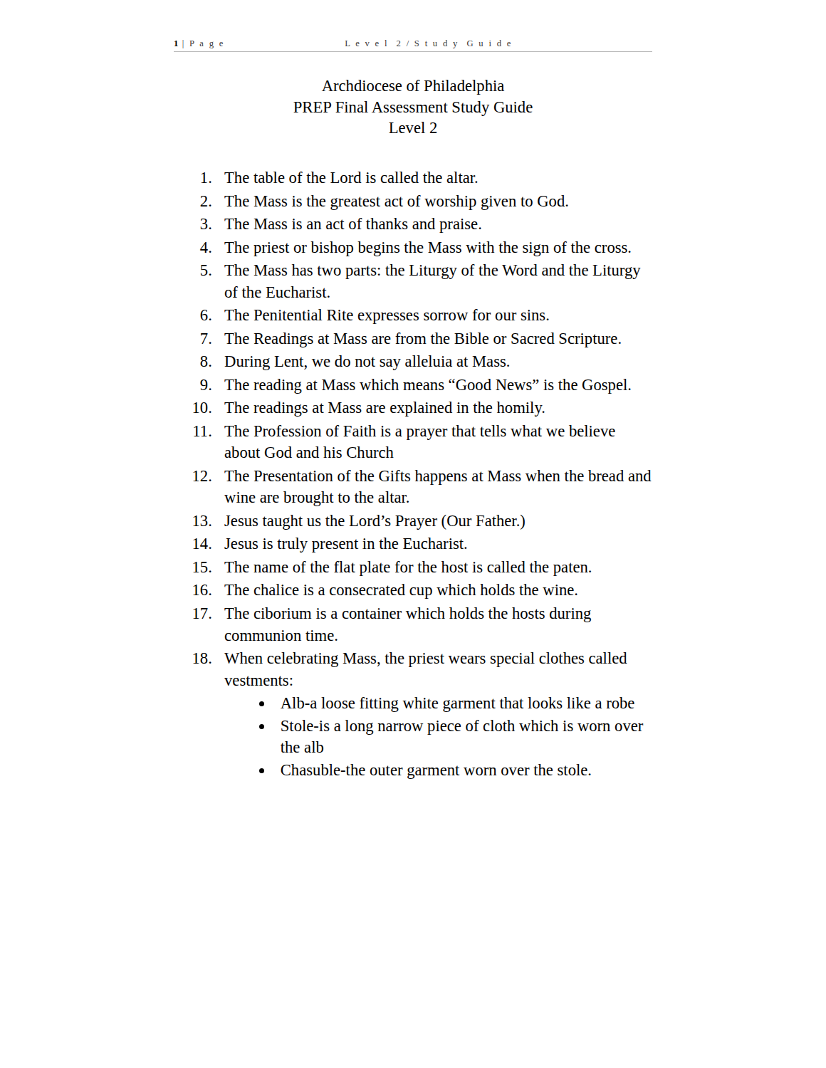1 | P a g e
L e v e l 2 / S t u d y G u i d e
Archdiocese of Philadelphia PREP Final Assessment Study Guide Level 2
The table of the Lord is called the altar.
The Mass is the greatest act of worship given to God.
The Mass is an act of thanks and praise.
The priest or bishop begins the Mass with the sign of the cross.
The Mass has two parts: the Liturgy of the Word and the Liturgy of the Eucharist.
The Penitential Rite expresses sorrow for our sins.
The Readings at Mass are from the Bible or Sacred Scripture.
During Lent, we do not say alleluia at Mass.
The reading at Mass which means “Good News” is the Gospel.
The readings at Mass are explained in the homily.
The Profession of Faith is a prayer that tells what we believe about God and his Church
The Presentation of the Gifts happens at Mass when the bread and wine are brought to the altar.
Jesus taught us the Lord’s Prayer (Our Father.)
Jesus is truly present in the Eucharist.
The name of the flat plate for the host is called the paten.
The chalice is a consecrated cup which holds the wine.
The ciborium is a container which holds the hosts during communion time.
When celebrating Mass, the priest wears special clothes called vestments:
Alb-a loose fitting white garment that looks like a robe
Stole-is a long narrow piece of cloth which is worn over the alb
Chasuble-the outer garment worn over the stole.